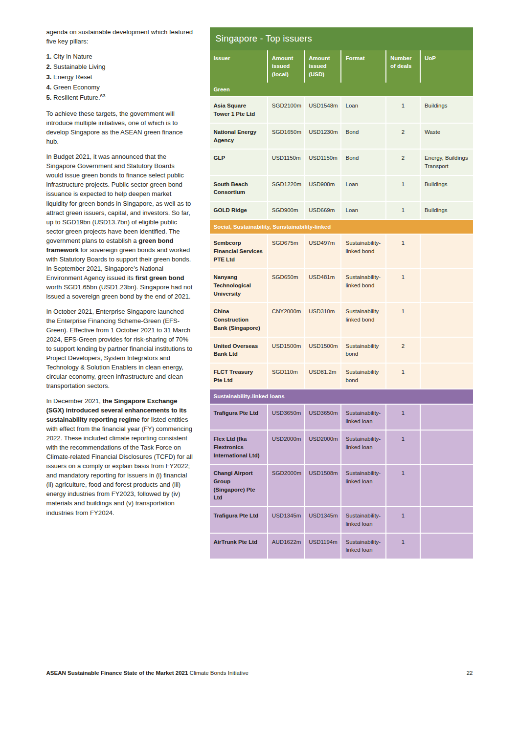agenda on sustainable development which featured five key pillars:
1. City in Nature
2. Sustainable Living
3. Energy Reset
4. Green Economy
5. Resilient Future.63
To achieve these targets, the government will introduce multiple initiatives, one of which is to develop Singapore as the ASEAN green finance hub.
In Budget 2021, it was announced that the Singapore Government and Statutory Boards would issue green bonds to finance select public infrastructure projects. Public sector green bond issuance is expected to help deepen market liquidity for green bonds in Singapore, as well as to attract green issuers, capital, and investors. So far, up to SGD19bn (USD13.7bn) of eligible public sector green projects have been identified. The government plans to establish a green bond framework for sovereign green bonds and worked with Statutory Boards to support their green bonds. In September 2021, Singapore’s National Environment Agency issued its first green bond worth SGD1.65bn (USD1.23bn). Singapore had not issued a sovereign green bond by the end of 2021.
In October 2021, Enterprise Singapore launched the Enterprise Financing Scheme-Green (EFS-Green). Effective from 1 October 2021 to 31 March 2024, EFS-Green provides for risk-sharing of 70% to support lending by partner financial institutions to Project Developers, System Integrators and Technology & Solution Enablers in clean energy, circular economy, green infrastructure and clean transportation sectors.
In December 2021, the Singapore Exchange (SGX) introduced several enhancements to its sustainability reporting regime for listed entities with effect from the financial year (FY) commencing 2022. These included climate reporting consistent with the recommendations of the Task Force on Climate-related Financial Disclosures (TCFD) for all issuers on a comply or explain basis from FY2022; and mandatory reporting for issuers in (i) financial (ii) agriculture, food and forest products and (iii) energy industries from FY2023, followed by (iv) materials and buildings and (v) transportation industries from FY2024.
Singapore - Top issuers
| Issuer | Amount issued (local) | Amount issued (USD) | Format | Number of deals | UoP |
| --- | --- | --- | --- | --- | --- |
| Green |
| Asia Square Tower 1 Pte Ltd | SGD2100m | USD1548m | Loan | 1 | Buildings |
| National Energy Agency | SGD1650m | USD1230m | Bond | 2 | Waste |
| GLP | USD1150m | USD1150m | Bond | 2 | Energy, Buildings Transport |
| South Beach Consortium | SGD1220m | USD908m | Loan | 1 | Buildings |
| GOLD Ridge | SGD900m | USD669m | Loan | 1 | Buildings |
| Social, Sustainability, Sunstainability-linked |
| Sembcorp Financial Services PTE Ltd | SGD675m | USD497m | Sustainability-linked bond | 1 | |
| Nanyang Technological University | SGD650m | USD481m | Sustainability-linked bond | 1 | |
| China Construction Bank (Singapore) | CNY2000m | USD310m | Sustainability-linked bond | 1 | |
| United Overseas Bank Ltd | USD1500m | USD1500m | Sustainability bond | 2 | |
| FLCT Treasury Pte Ltd | SGD110m | USD81.2m | Sustainability bond | 1 | |
| Sustainability-linked loans |
| Trafigura Pte Ltd | USD3650m | USD3650m | Sustainability-linked loan | 1 | |
| Flex Ltd (fka Flextronics International Ltd) | USD2000m | USD2000m | Sustainability-linked loan | 1 | |
| Changi Airport Group (Singapore) Pte Ltd | SGD2000m | USD1508m | Sustainability-linked loan | 1 | |
| Trafigura Pte Ltd | USD1345m | USD1345m | Sustainability-linked loan | 1 | |
| AirTrunk Pte Ltd | AUD1622m | USD1194m | Sustainability-linked loan | 1 | |
ASEAN Sustainable Finance State of the Market 2021 Climate Bonds Initiative
22